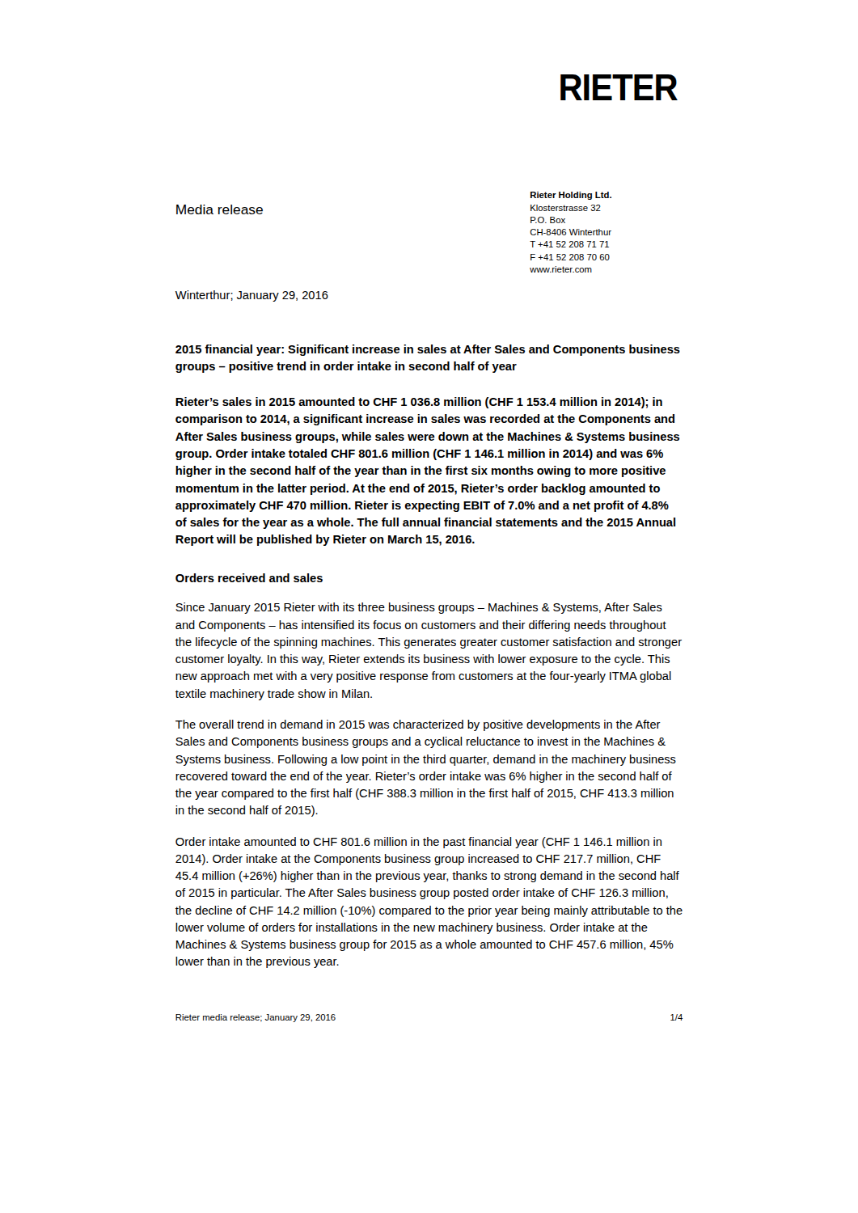RIETER
Media release
Rieter Holding Ltd.
Klosterstrasse 32
P.O. Box
CH-8406 Winterthur
T +41 52 208 71 71
F +41 52 208 70 60
www.rieter.com
Winterthur; January 29, 2016
2015 financial year: Significant increase in sales at After Sales and Components business groups – positive trend in order intake in second half of year
Rieter’s sales in 2015 amounted to CHF 1 036.8 million (CHF 1 153.4 million in 2014); in comparison to 2014, a significant increase in sales was recorded at the Components and After Sales business groups, while sales were down at the Machines & Systems business group. Order intake totaled CHF 801.6 million (CHF 1 146.1 million in 2014) and was 6% higher in the second half of the year than in the first six months owing to more positive momentum in the latter period. At the end of 2015, Rieter’s order backlog amounted to approximately CHF 470 million. Rieter is expecting EBIT of 7.0% and a net profit of 4.8% of sales for the year as a whole. The full annual financial statements and the 2015 Annual Report will be published by Rieter on March 15, 2016.
Orders received and sales
Since January 2015 Rieter with its three business groups – Machines & Systems, After Sales and Components – has intensified its focus on customers and their differing needs throughout the lifecycle of the spinning machines. This generates greater customer satisfaction and stronger customer loyalty. In this way, Rieter extends its business with lower exposure to the cycle. This new approach met with a very positive response from customers at the four-yearly ITMA global textile machinery trade show in Milan.
The overall trend in demand in 2015 was characterized by positive developments in the After Sales and Components business groups and a cyclical reluctance to invest in the Machines & Systems business. Following a low point in the third quarter, demand in the machinery business recovered toward the end of the year. Rieter’s order intake was 6% higher in the second half of the year compared to the first half (CHF 388.3 million in the first half of 2015, CHF 413.3 million in the second half of 2015).
Order intake amounted to CHF 801.6 million in the past financial year (CHF 1 146.1 million in 2014). Order intake at the Components business group increased to CHF 217.7 million, CHF 45.4 million (+26%) higher than in the previous year, thanks to strong demand in the second half of 2015 in particular. The After Sales business group posted order intake of CHF 126.3 million, the decline of CHF 14.2 million (-10%) compared to the prior year being mainly attributable to the lower volume of orders for installations in the new machinery business. Order intake at the Machines & Systems business group for 2015 as a whole amounted to CHF 457.6 million, 45% lower than in the previous year.
Rieter media release; January 29, 2016 1/4